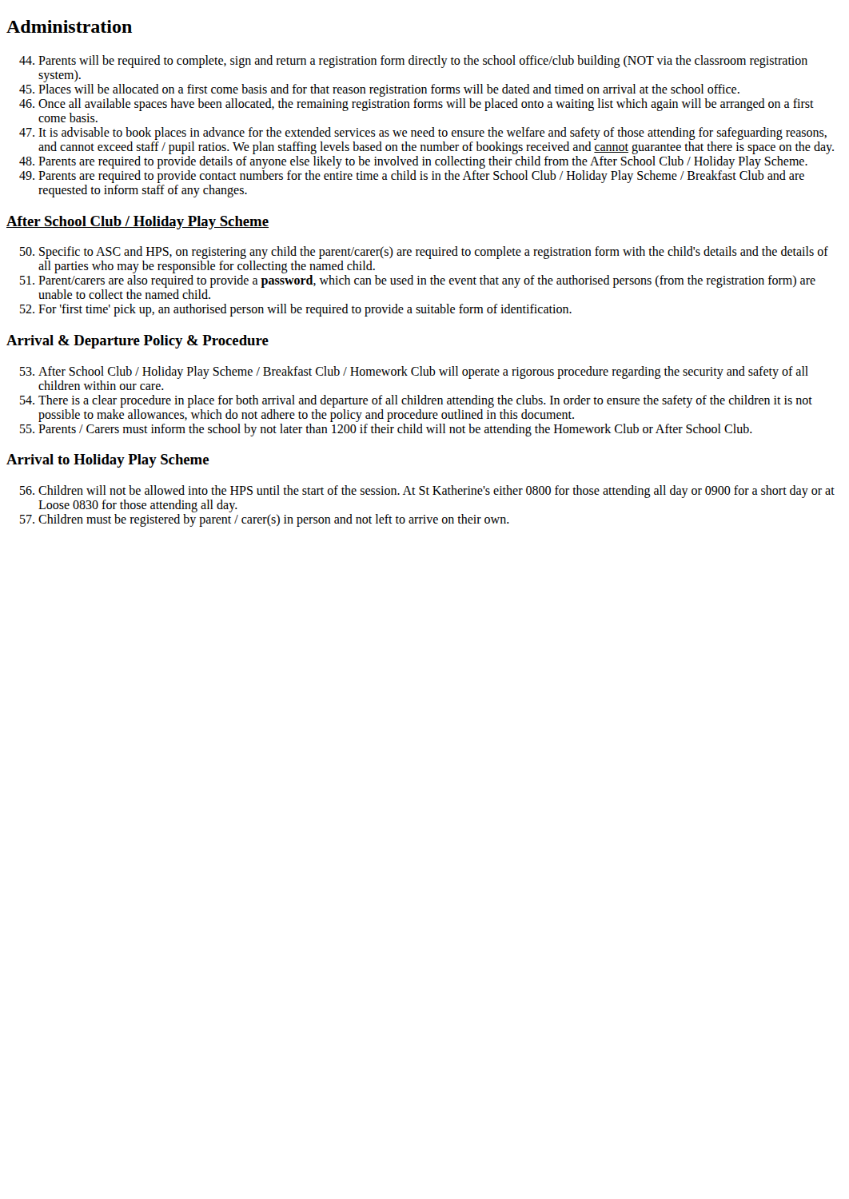Administration
Parents will be required to complete, sign and return a registration form directly to the school office/club building (NOT via the classroom registration system).
Places will be allocated on a first come basis and for that reason registration forms will be dated and timed on arrival at the school office.
Once all available spaces have been allocated, the remaining registration forms will be placed onto a waiting list which again will be arranged on a first come basis.
It is advisable to book places in advance for the extended services as we need to ensure the welfare and safety of those attending for safeguarding reasons, and cannot exceed staff / pupil ratios. We plan staffing levels based on the number of bookings received and cannot guarantee that there is space on the day.
Parents are required to provide details of anyone else likely to be involved in collecting their child from the After School Club / Holiday Play Scheme.
Parents are required to provide contact numbers for the entire time a child is in the After School Club / Holiday Play Scheme / Breakfast Club and are requested to inform staff of any changes.
After School Club / Holiday Play Scheme
Specific to ASC and HPS, on registering any child the parent/carer(s) are required to complete a registration form with the child's details and the details of all parties who may be responsible for collecting the named child.
Parent/carers are also required to provide a password, which can be used in the event that any of the authorised persons (from the registration form) are unable to collect the named child.
For 'first time' pick up, an authorised person will be required to provide a suitable form of identification.
Arrival & Departure Policy & Procedure
After School Club / Holiday Play Scheme / Breakfast Club / Homework Club will operate a rigorous procedure regarding the security and safety of all children within our care.
There is a clear procedure in place for both arrival and departure of all children attending the clubs. In order to ensure the safety of the children it is not possible to make allowances, which do not adhere to the policy and procedure outlined in this document.
Parents / Carers must inform the school by not later than 1200 if their child will not be attending the Homework Club or After School Club.
Arrival to Holiday Play Scheme
Children will not be allowed into the HPS until the start of the session. At St Katherine's either 0800 for those attending all day or 0900 for a short day or at Loose 0830 for those attending all day.
Children must be registered by parent / carer(s) in person and not left to arrive on their own.